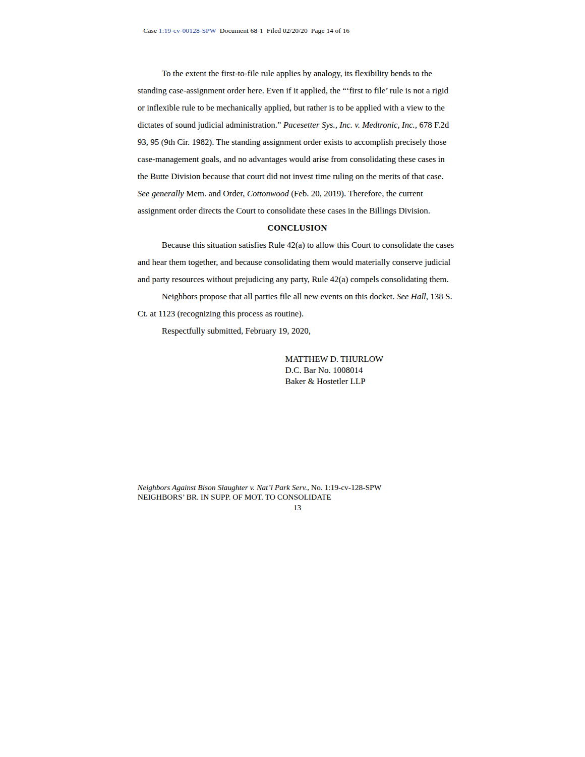Case 1:19-cv-00128-SPW Document 68-1 Filed 02/20/20 Page 14 of 16
To the extent the first-to-file rule applies by analogy, its flexibility bends to the standing case-assignment order here. Even if it applied, the “‘first to file’ rule is not a rigid or inflexible rule to be mechanically applied, but rather is to be applied with a view to the dictates of sound judicial administration.” Pacesetter Sys., Inc. v. Medtronic, Inc., 678 F.2d 93, 95 (9th Cir. 1982). The standing assignment order exists to accomplish precisely those case-management goals, and no advantages would arise from consolidating these cases in the Butte Division because that court did not invest time ruling on the merits of that case. See generally Mem. and Order, Cottonwood (Feb. 20, 2019). Therefore, the current assignment order directs the Court to consolidate these cases in the Billings Division.
CONCLUSION
Because this situation satisfies Rule 42(a) to allow this Court to consolidate the cases and hear them together, and because consolidating them would materially conserve judicial and party resources without prejudicing any party, Rule 42(a) compels consolidating them.
Neighbors propose that all parties file all new events on this docket. See Hall, 138 S. Ct. at 1123 (recognizing this process as routine).
Respectfully submitted, February 19, 2020,
MATTHEW D. THURLOW
D.C. Bar No. 1008014
Baker & Hostetler LLP
Neighbors Against Bison Slaughter v. Nat’l Park Serv., No. 1:19-cv-128-SPW
NEIGHBORS’ BR. IN SUPP. OF MOT. TO CONSOLIDATE
13